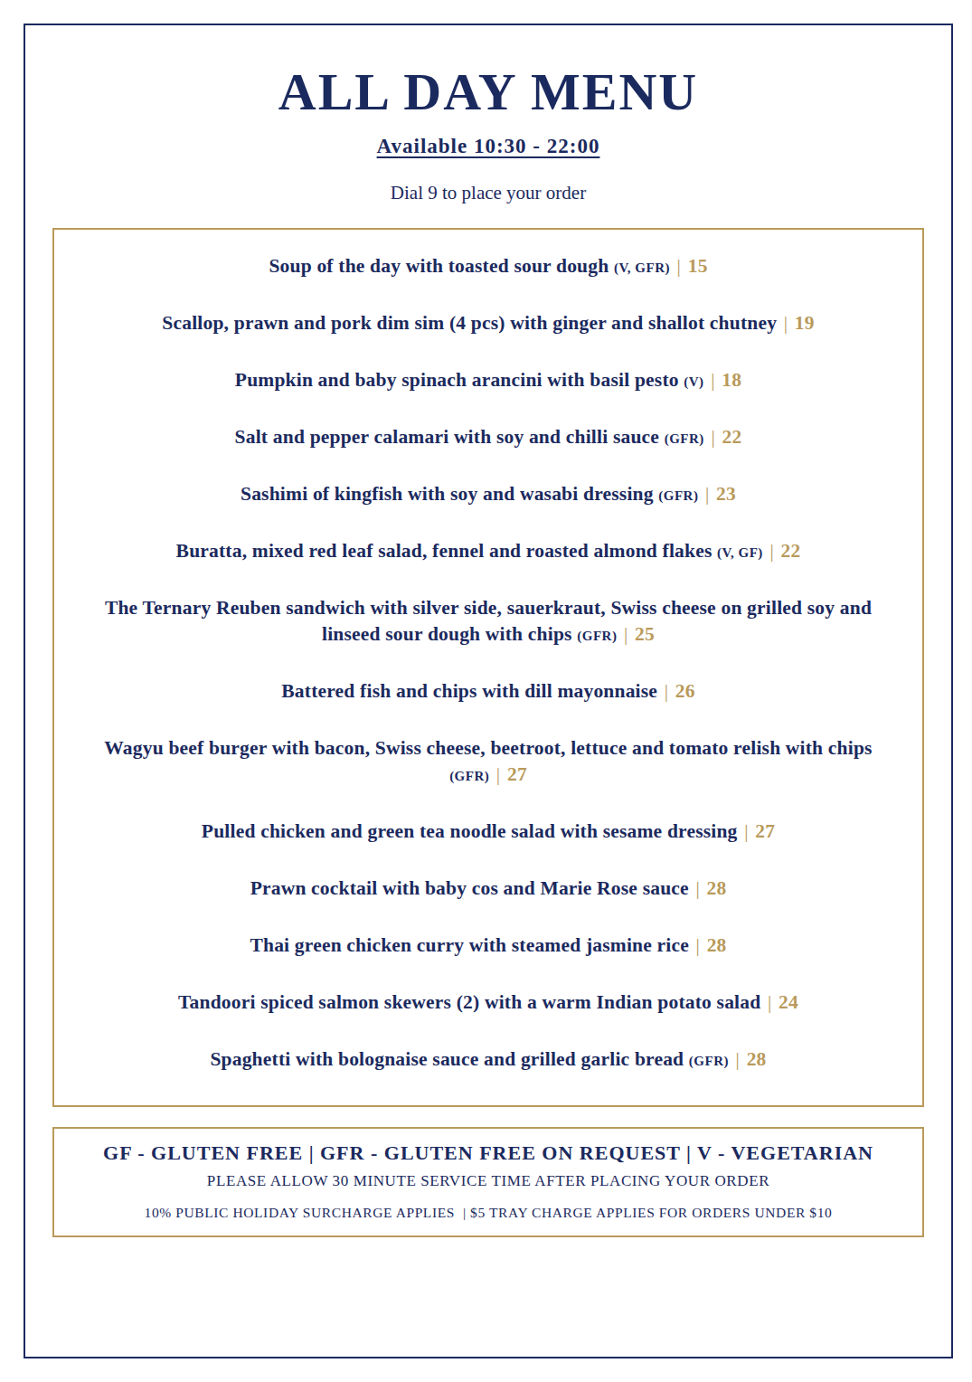All Day Menu
Available 10:30 - 22:00
Dial 9 to place your order
Soup of the day with toasted sour dough (V, GFR) | 15
Scallop, prawn and pork dim sim (4 pcs) with ginger and shallot chutney | 19
Pumpkin and baby spinach arancini with basil pesto (V) | 18
Salt and pepper calamari with soy and chilli sauce (GFR) | 22
Sashimi of kingfish with soy and wasabi dressing (GFR) | 23
Buratta, mixed red leaf salad, fennel and roasted almond flakes (V, GF) | 22
The Ternary Reuben sandwich with silver side, sauerkraut, Swiss cheese on grilled soy and linseed sour dough with chips (GFR) | 25
Battered fish and chips with dill mayonnaise | 26
Wagyu beef burger with bacon, Swiss cheese, beetroot, lettuce and tomato relish with chips (GFR) | 27
Pulled chicken and green tea noodle salad with sesame dressing | 27
Prawn cocktail with baby cos and Marie Rose sauce | 28
Thai green chicken curry with steamed jasmine rice | 28
Tandoori spiced salmon skewers (2) with a warm Indian potato salad | 24
Spaghetti with bolognaise sauce and grilled garlic bread (GFR) | 28
GF - Gluten Free | GFR - Gluten Free on Request | V - Vegetarian
Please allow 30 minute service time after placing your order
10% public holiday surcharge applies | $5 tray charge applies for orders under $10